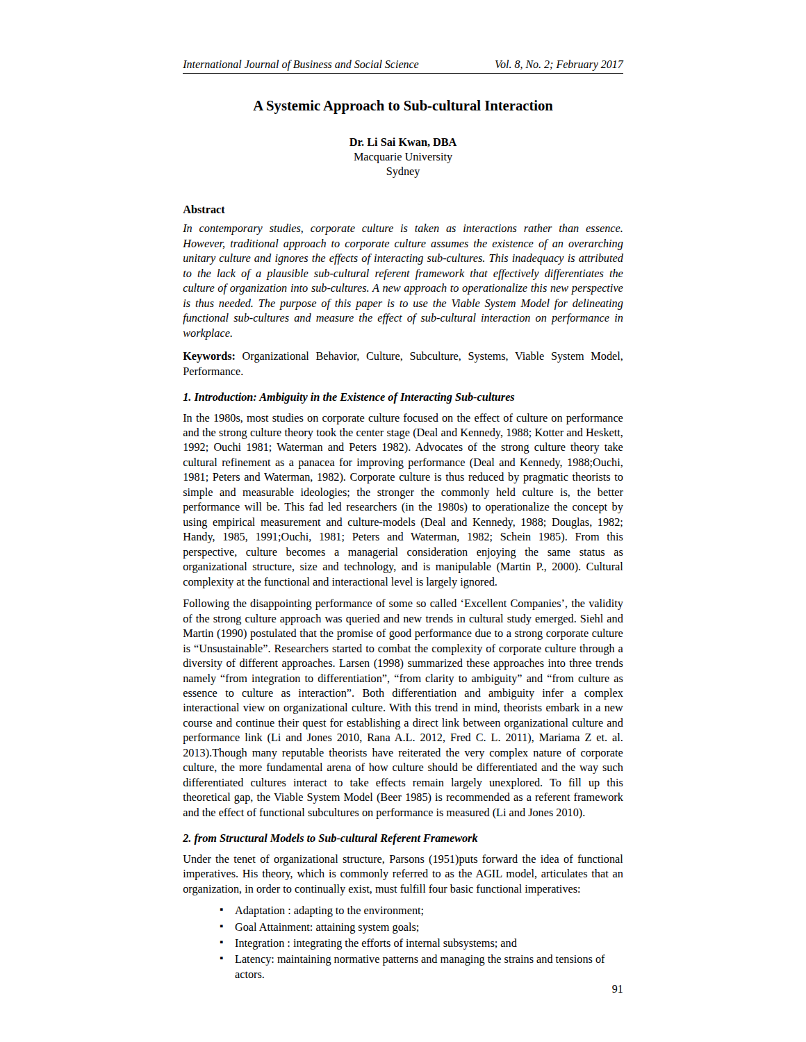International Journal of Business and Social Science Vol. 8, No. 2; February 2017
A Systemic Approach to Sub-cultural Interaction
Dr. Li Sai Kwan, DBA
Macquarie University
Sydney
Abstract
In contemporary studies, corporate culture is taken as interactions rather than essence. However, traditional approach to corporate culture assumes the existence of an overarching unitary culture and ignores the effects of interacting sub-cultures. This inadequacy is attributed to the lack of a plausible sub-cultural referent framework that effectively differentiates the culture of organization into sub-cultures. A new approach to operationalize this new perspective is thus needed. The purpose of this paper is to use the Viable System Model for delineating functional sub-cultures and measure the effect of sub-cultural interaction on performance in workplace.
Keywords: Organizational Behavior, Culture, Subculture, Systems, Viable System Model, Performance.
1. Introduction: Ambiguity in the Existence of Interacting Sub-cultures
In the 1980s, most studies on corporate culture focused on the effect of culture on performance and the strong culture theory took the center stage (Deal and Kennedy, 1988; Kotter and Heskett, 1992; Ouchi 1981; Waterman and Peters 1982). Advocates of the strong culture theory take cultural refinement as a panacea for improving performance (Deal and Kennedy, 1988;Ouchi, 1981; Peters and Waterman, 1982). Corporate culture is thus reduced by pragmatic theorists to simple and measurable ideologies; the stronger the commonly held culture is, the better performance will be. This fad led researchers (in the 1980s) to operationalize the concept by using empirical measurement and culture-models (Deal and Kennedy, 1988; Douglas, 1982; Handy, 1985, 1991;Ouchi, 1981; Peters and Waterman, 1982; Schein 1985). From this perspective, culture becomes a managerial consideration enjoying the same status as organizational structure, size and technology, and is manipulable (Martin P., 2000). Cultural complexity at the functional and interactional level is largely ignored.
Following the disappointing performance of some so called ‘Excellent Companies’, the validity of the strong culture approach was queried and new trends in cultural study emerged. Siehl and Martin (1990) postulated that the promise of good performance due to a strong corporate culture is “Unsustainable”. Researchers started to combat the complexity of corporate culture through a diversity of different approaches. Larsen (1998) summarized these approaches into three trends namely “from integration to differentiation”, “from clarity to ambiguity” and “from culture as essence to culture as interaction”. Both differentiation and ambiguity infer a complex interactional view on organizational culture. With this trend in mind, theorists embark in a new course and continue their quest for establishing a direct link between organizational culture and performance link (Li and Jones 2010, Rana A.L. 2012, Fred C. L. 2011), Mariama Z et. al. 2013).Though many reputable theorists have reiterated the very complex nature of corporate culture, the more fundamental arena of how culture should be differentiated and the way such differentiated cultures interact to take effects remain largely unexplored. To fill up this theoretical gap, the Viable System Model (Beer 1985) is recommended as a referent framework and the effect of functional subcultures on performance is measured (Li and Jones 2010).
2. from Structural Models to Sub-cultural Referent Framework
Under the tenet of organizational structure, Parsons (1951)puts forward the idea of functional imperatives. His theory, which is commonly referred to as the AGIL model, articulates that an organization, in order to continually exist, must fulfill four basic functional imperatives:
Adaptation : adapting to the environment;
Goal Attainment: attaining system goals;
Integration : integrating the efforts of internal subsystems; and
Latency: maintaining normative patterns and managing the strains and tensions of actors.
91